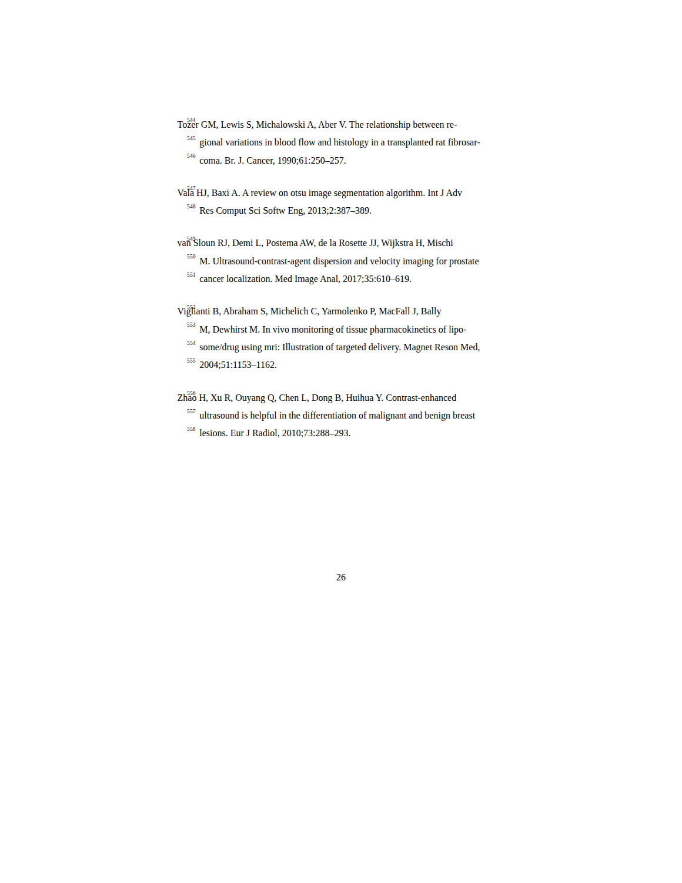Tozer GM, Lewis S, Michalowski A, Aber V. The relationship between re- gional variations in blood flow and histology in a transplanted rat fibrosar- coma. Br. J. Cancer, 1990;61:250–257.
Vala HJ, Baxi A. A review on otsu image segmentation algorithm. Int J Adv Res Comput Sci Softw Eng, 2013;2:387–389.
van Sloun RJ, Demi L, Postema AW, de la Rosette JJ, Wijkstra H, Mischi M. Ultrasound-contrast-agent dispersion and velocity imaging for prostate cancer localization. Med Image Anal, 2017;35:610–619.
Viglianti B, Abraham S, Michelich C, Yarmolenko P, MacFall J, Bally M, Dewhirst M. In vivo monitoring of tissue pharmacokinetics of lipo- some/drug using mri: Illustration of targeted delivery. Magnet Reson Med, 2004;51:1153–1162.
Zhao H, Xu R, Ouyang Q, Chen L, Dong B, Huihua Y. Contrast-enhanced ultrasound is helpful in the differentiation of malignant and benign breast lesions. Eur J Radiol, 2010;73:288–293.
26